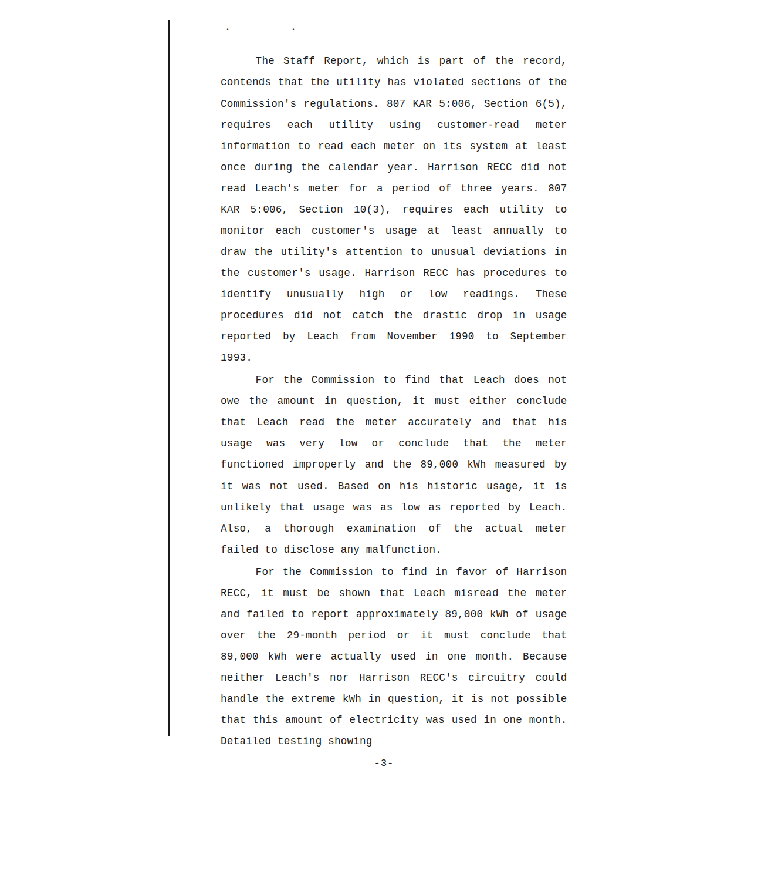· ·
The Staff Report, which is part of the record, contends that the utility has violated sections of the Commission's regulations. 807 KAR 5:006, Section 6(5), requires each utility using customer-read meter information to read each meter on its system at least once during the calendar year. Harrison RECC did not read Leach's meter for a period of three years. 807 KAR 5:006, Section 10(3), requires each utility to monitor each customer's usage at least annually to draw the utility's attention to unusual deviations in the customer's usage. Harrison RECC has procedures to identify unusually high or low readings. These procedures did not catch the drastic drop in usage reported by Leach from November 1990 to September 1993.
For the Commission to find that Leach does not owe the amount in question, it must either conclude that Leach read the meter accurately and that his usage was very low or conclude that the meter functioned improperly and the 89,000 kWh measured by it was not used. Based on his historic usage, it is unlikely that usage was as low as reported by Leach. Also, a thorough examination of the actual meter failed to disclose any malfunction.
For the Commission to find in favor of Harrison RECC, it must be shown that Leach misread the meter and failed to report approximately 89,000 kWh of usage over the 29-month period or it must conclude that 89,000 kWh were actually used in one month. Because neither Leach's nor Harrison RECC's circuitry could handle the extreme kWh in question, it is not possible that this amount of electricity was used in one month. Detailed testing showing
-3-